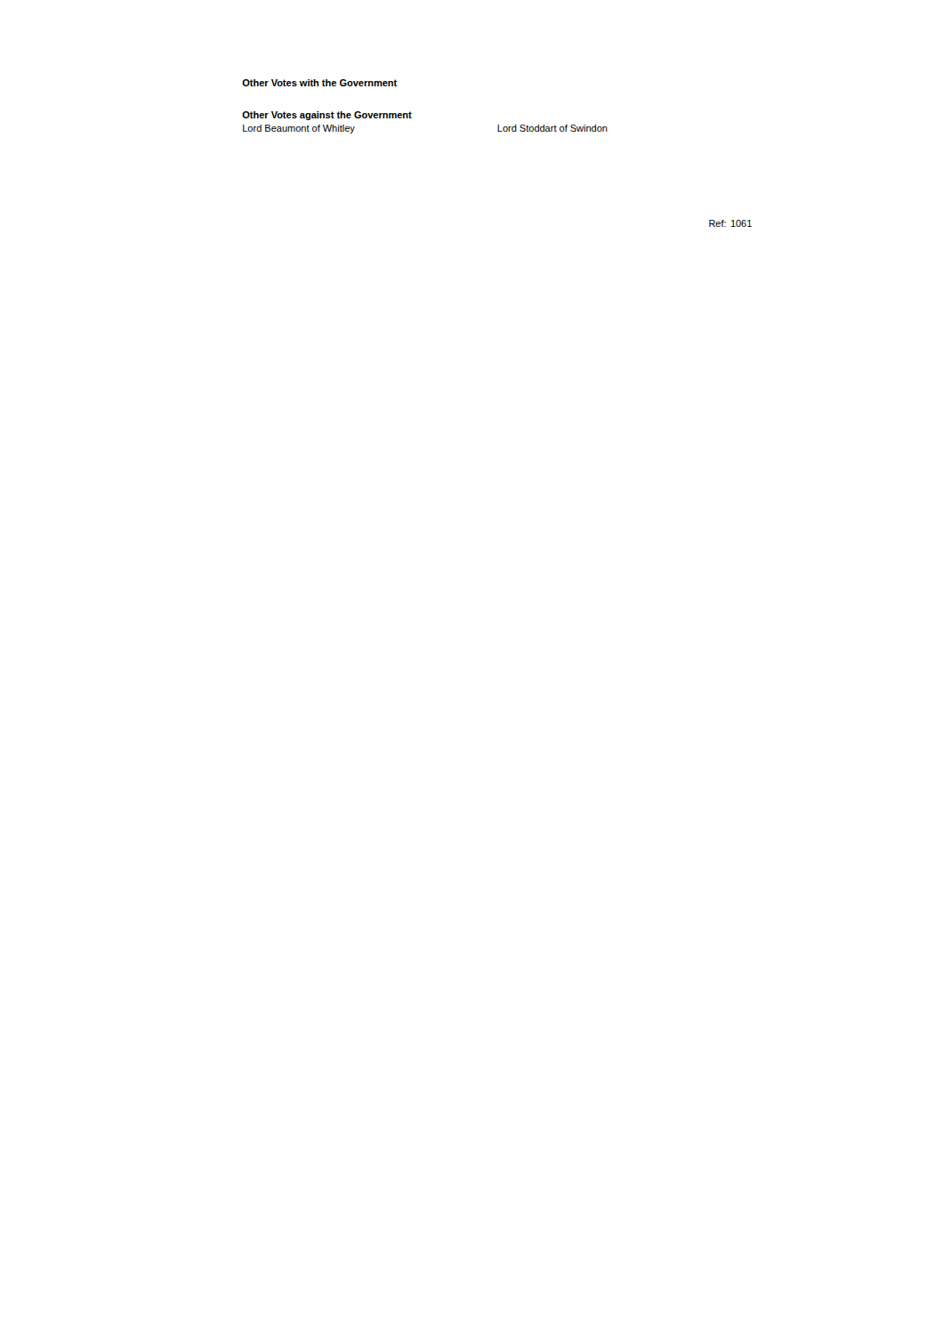Other Votes with the Government
Other Votes against the Government
Lord Beaumont of Whitley
Lord Stoddart of Swindon
Ref: 1061